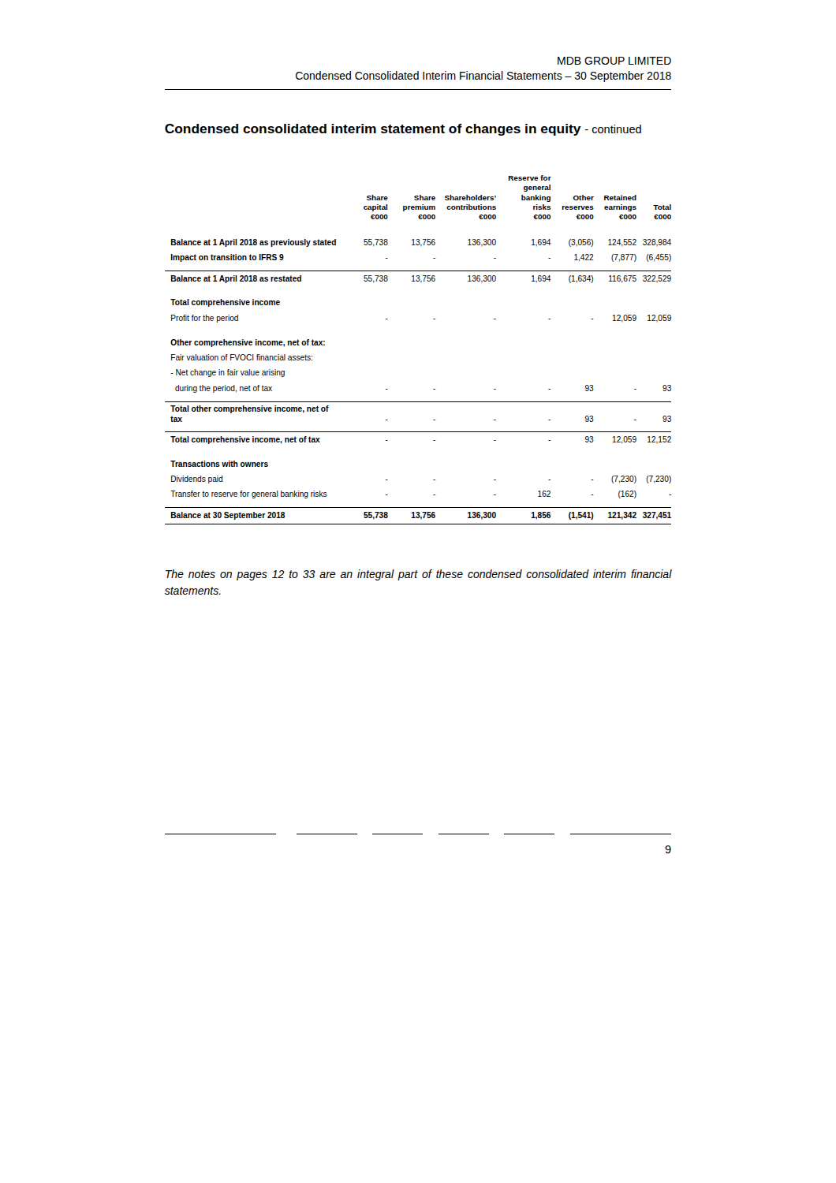MDB GROUP LIMITED
Condensed Consolidated Interim Financial Statements – 30 September 2018
Condensed consolidated interim statement of changes in equity - continued
| | Share capital €000 | Share premium €000 | Shareholders’ contributions €000 | Reserve for general banking risks €000 | Other reserves €000 | Retained earnings €000 | Total €000 |
| --- | --- | --- | --- | --- | --- | --- | --- |
| Balance at 1 April 2018 as previously stated | 55,738 | 13,756 | 136,300 | 1,694 | (3,056) | 124,552 | 328,984 |
| Impact on transition to IFRS 9 | - | - | - | - | 1,422 | (7,877) | (6,455) |
| Balance at 1 April 2018 as restated | 55,738 | 13,756 | 136,300 | 1,694 | (1,634) | 116,675 | 322,529 |
| Total comprehensive income | | | | | | | |
| Profit for the period | - | - | - | - | - | 12,059 | 12,059 |
| Other comprehensive income, net of tax: | | | | | | | |
| Fair valuation of FVOCI financial assets: | | | | | | | |
| - Net change in fair value arising | | | | | | | |
| during the period, net of tax | - | - | - | - | 93 | - | 93 |
| Total other comprehensive income, net of tax | - | - | - | - | 93 | - | 93 |
| Total comprehensive income, net of tax | - | - | - | - | 93 | 12,059 | 12,152 |
| Transactions with owners | | | | | | | |
| Dividends paid | - | - | - | - | - | (7,230) | (7,230) |
| Transfer to reserve for general banking risks | - | - | - | 162 | - | (162) | - |
| Balance at 30 September 2018 | 55,738 | 13,756 | 136,300 | 1,856 | (1,541) | 121,342 | 327,451 |
The notes on pages 12 to 33 are an integral part of these condensed consolidated interim financial statements.
9